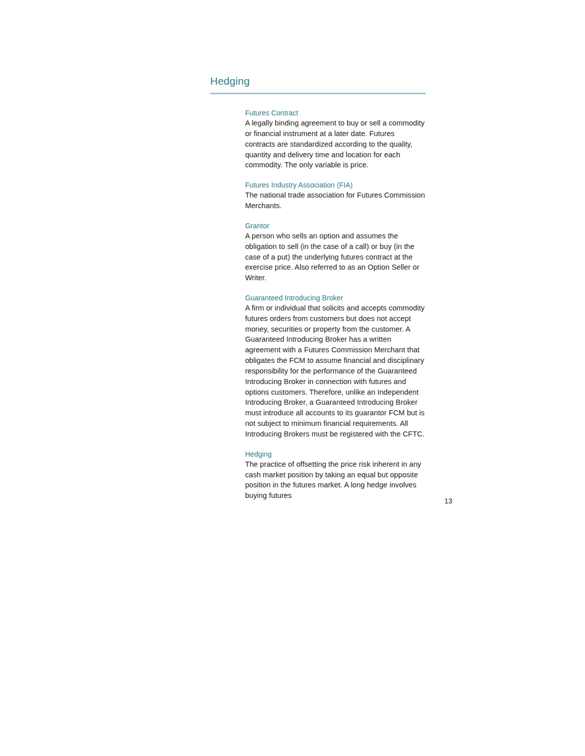Hedging
Futures Contract
A legally binding agreement to buy or sell a commodity or financial instrument at a later date. Futures contracts are standardized according to the quality, quantity and delivery time and location for each commodity. The only variable is price.
Futures Industry Association (FIA)
The national trade association for Futures Commission Merchants.
Grantor
A person who sells an option and assumes the obligation to sell (in the case of a call) or buy (in the case of a put) the underlying futures contract at the exercise price. Also referred to as an Option Seller or Writer.
Guaranteed Introducing Broker
A firm or individual that solicits and accepts commodity futures orders from customers but does not accept money, securities or property from the customer. A Guaranteed Introducing Broker has a written agreement with a Futures Commission Merchant that obligates the FCM to assume financial and disciplinary responsibility for the performance of the Guaranteed Introducing Broker in connection with futures and options customers. Therefore, unlike an Independent Introducing Broker, a Guaranteed Introducing Broker must introduce all accounts to its guarantor FCM but is not subject to minimum financial requirements. All Introducing Brokers must be registered with the CFTC.
Hedging
The practice of offsetting the price risk inherent in any cash market position by taking an equal but opposite position in the futures market. A long hedge involves buying futures
13